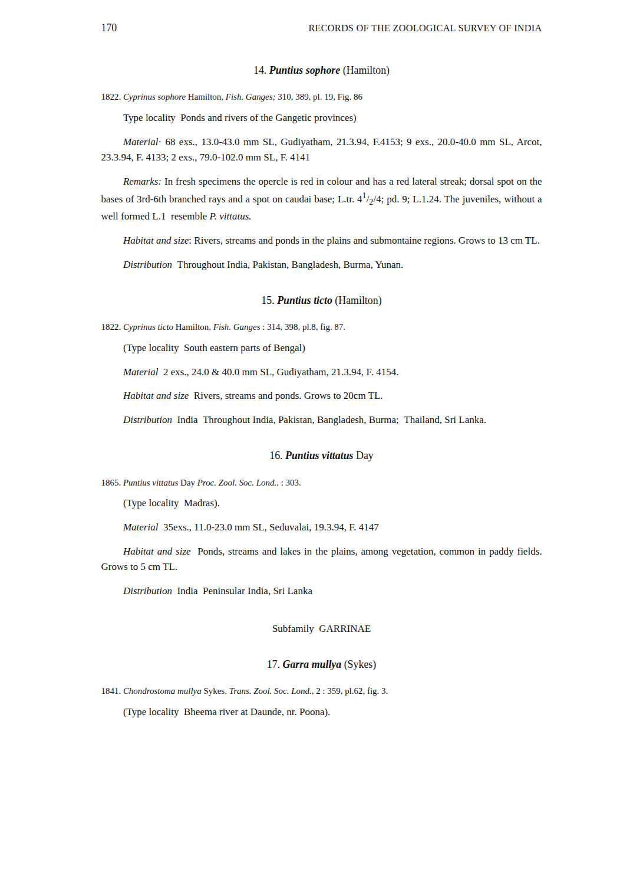170
RECORDS OF THE ZOOLOGICAL SURVEY OF INDIA
14. Puntius sophore (Hamilton)
1822. Cyprinus sophore Hamilton, Fish. Ganges; 310, 389, pl. 19, Fig. 86
Type locality Ponds and rivers of the Gangetic provinces)
Material· 68 exs., 13.0-43.0 mm SL, Gudiyatham, 21.3.94, F.4153; 9 exs., 20.0-40.0 mm SL, Arcot, 23.3.94, F. 4133; 2 exs., 79.0-102.0 mm SL, F. 4141
Remarks: In fresh specimens the opercle is red in colour and has a red lateral streak; dorsal spot on the bases of 3rd-6th branched rays and a spot on caudai base; L.tr. 41/2/4; pd. 9; L.1.24. The juveniles, without a well formed L.1 resemble P. vittatus.
Habitat and size: Rivers, streams and ponds in the plains and submontaine regions. Grows to 13 cm TL.
Distribution Throughout India, Pakistan, Bangladesh, Burma, Yunan.
15. Puntius ticto (Hamilton)
1822. Cyprinus ticto Hamilton, Fish. Ganges : 314, 398, pl.8, fig. 87.
(Type locality South eastern parts of Bengal)
Material 2 exs., 24.0 & 40.0 mm SL, Gudiyatham, 21.3.94, F. 4154.
Habitat and size Rivers, streams and ponds. Grows to 20cm TL.
Distribution India Throughout India, Pakistan, Bangladesh, Burma; Thailand, Sri Lanka.
16. Puntius vittatus Day
1865. Puntius vittatus Day Proc. Zool. Soc. Lond., : 303.
(Type locality Madras).
Material 35exs., 11.0-23.0 mm SL, Seduvalai, 19.3.94, F. 4147
Habitat and size Ponds, streams and lakes in the plains, among vegetation, common in paddy fields. Grows to 5 cm TL.
Distribution India Peninsular India, Sri Lanka
Subfamily GARRINAE
17. Garra mullya (Sykes)
1841. Chondrostoma mullya Sykes, Trans. Zool. Soc. Lond., 2 : 359, pl.62, fig. 3.
(Type locality Bheema river at Daunde, nr. Poona).